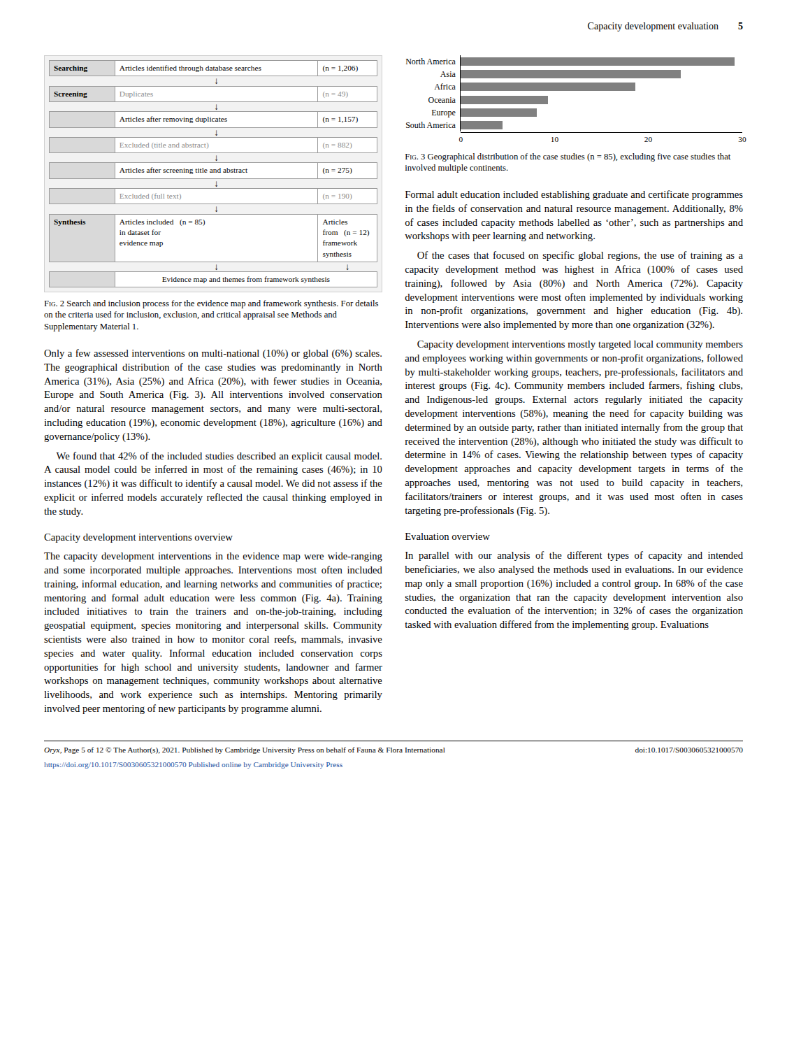Capacity development evaluation 5
| Searching | Articles identified through database searches | (n = 1,206) |
| | ↓ | |
| Screening | Duplicates | (n = 49) |
| | ↓ | |
| | Articles after removing duplicates | (n = 1,157) |
| | ↓ | |
| | Excluded (title and abstract) | (n = 882) |
| | ↓ | |
| | Articles after screening title and abstract | (n = 275) |
| | ↓ | |
| | Excluded (full text) | (n = 190) |
| | ↓ | |
| Synthesis | Articles included (n = 85) in dataset for evidence map | Articles from (n = 12) framework synthesis |
| | ↓ | ↓ |
| | Evidence map and themes from framework synthesis |
Fig. 2 Search and inclusion process for the evidence map and framework synthesis. For details on the criteria used for inclusion, exclusion, and critical appraisal see Methods and Supplementary Material 1.
Only a few assessed interventions on multi-national (10%) or global (6%) scales. The geographical distribution of the case studies was predominantly in North America (31%), Asia (25%) and Africa (20%), with fewer studies in Oceania, Europe and South America (Fig. 3). All interventions involved conservation and/or natural resource management sectors, and many were multi-sectoral, including education (19%), economic development (18%), agriculture (16%) and governance/policy (13%).
We found that 42% of the included studies described an explicit causal model. A causal model could be inferred in most of the remaining cases (46%); in 10 instances (12%) it was difficult to identify a causal model. We did not assess if the explicit or inferred models accurately reflected the causal thinking employed in the study.
Capacity development interventions overview
The capacity development interventions in the evidence map were wide-ranging and some incorporated multiple approaches. Interventions most often included training, informal education, and learning networks and communities of practice; mentoring and formal adult education were less common (Fig. 4a). Training included initiatives to train the trainers and on-the-job-training, including geospatial equipment, species monitoring and interpersonal skills. Community scientists were also trained in how to monitor coral reefs, mammals, invasive species and water quality. Informal education included conservation corps opportunities for high school and university students, landowner and farmer workshops on management techniques, community workshops about alternative livelihoods, and work experience such as internships. Mentoring primarily involved peer mentoring of new participants by programme alumni.
| North America | |
| Asia | |
| Africa | |
| Oceania | |
| Europe | |
| South America | |
| | 0 10 20 30 |
Fig. 3 Geographical distribution of the case studies (n = 85), excluding five case studies that involved multiple continents.
Formal adult education included establishing graduate and certificate programmes in the fields of conservation and natural resource management. Additionally, 8% of cases included capacity methods labelled as ‘other’, such as partnerships and workshops with peer learning and networking.
Of the cases that focused on specific global regions, the use of training as a capacity development method was highest in Africa (100% of cases used training), followed by Asia (80%) and North America (72%). Capacity development interventions were most often implemented by individuals working in non-profit organizations, government and higher education (Fig. 4b). Interventions were also implemented by more than one organization (32%).
Capacity development interventions mostly targeted local community members and employees working within governments or non-profit organizations, followed by multi-stakeholder working groups, teachers, pre-professionals, facilitators and interest groups (Fig. 4c). Community members included farmers, fishing clubs, and Indigenous-led groups. External actors regularly initiated the capacity development interventions (58%), meaning the need for capacity building was determined by an outside party, rather than initiated internally from the group that received the intervention (28%), although who initiated the study was difficult to determine in 14% of cases. Viewing the relationship between types of capacity development approaches and capacity development targets in terms of the approaches used, mentoring was not used to build capacity in teachers, facilitators/trainers or interest groups, and it was used most often in cases targeting pre-professionals (Fig. 5).
Evaluation overview
In parallel with our analysis of the different types of capacity and intended beneficiaries, we also analysed the methods used in evaluations. In our evidence map only a small proportion (16%) included a control group. In 68% of the case studies, the organization that ran the capacity development intervention also conducted the evaluation of the intervention; in 32% of cases the organization tasked with evaluation differed from the implementing group. Evaluations
Oryx, Page 5 of 12 © The Author(s), 2021. Published by Cambridge University Press on behalf of Fauna & Flora International doi:10.1017/S0030605321000570
https://doi.org/10.1017/S0030605321000570 Published online by Cambridge University Press